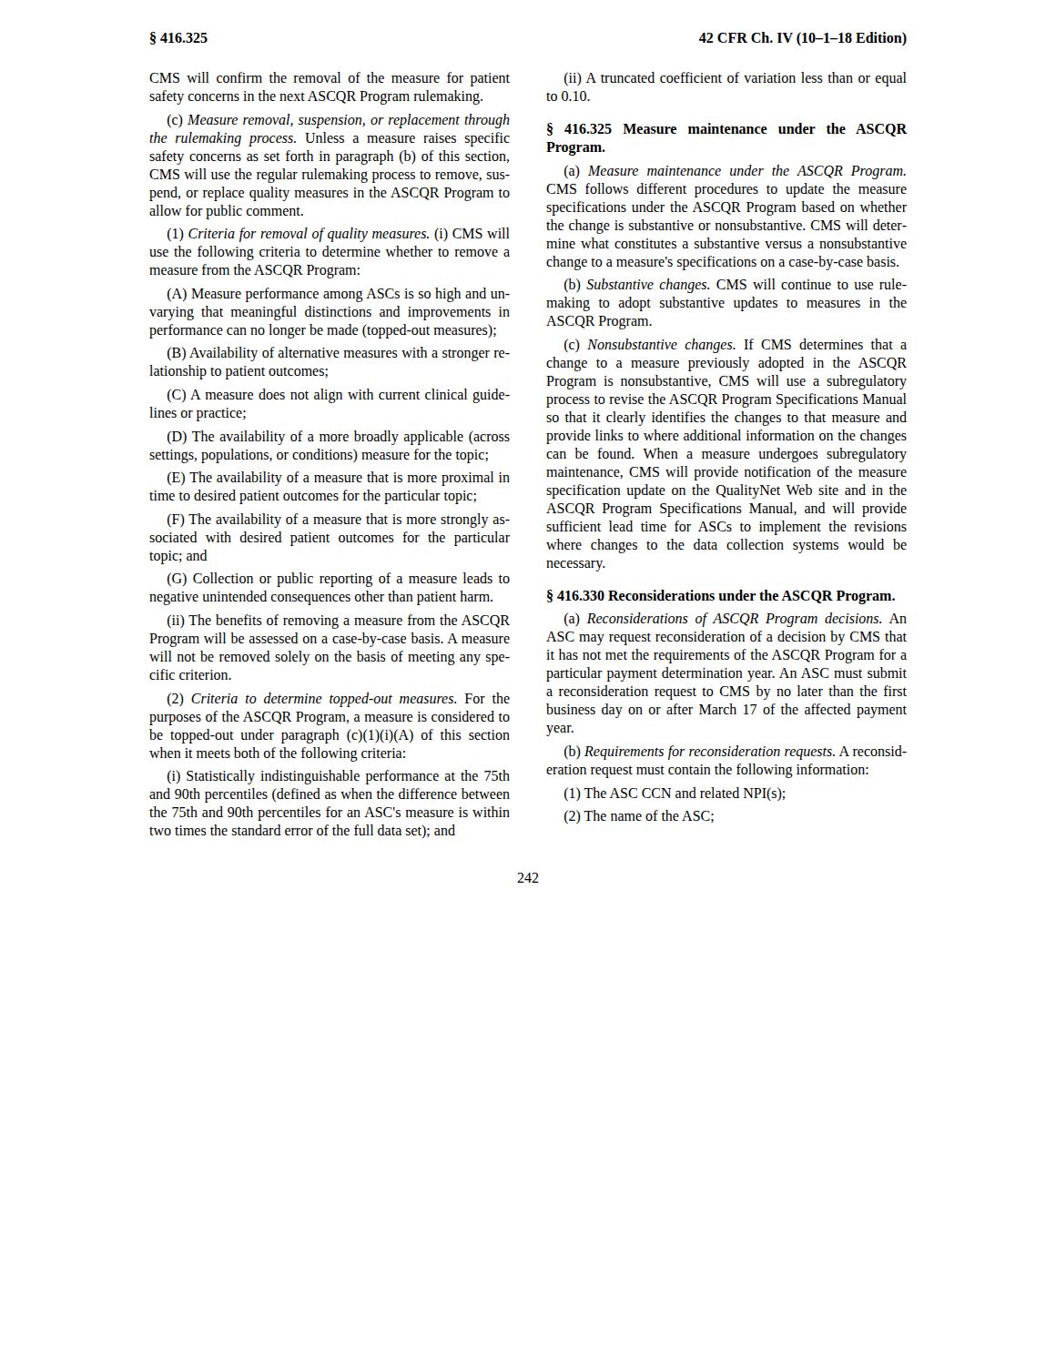§ 416.325
42 CFR Ch. IV (10–1–18 Edition)
CMS will confirm the removal of the measure for patient safety concerns in the next ASCQR Program rulemaking.
(c) Measure removal, suspension, or replacement through the rulemaking process. Unless a measure raises specific safety concerns as set forth in paragraph (b) of this section, CMS will use the regular rulemaking process to remove, suspend, or replace quality measures in the ASCQR Program to allow for public comment.
(1) Criteria for removal of quality measures. (i) CMS will use the following criteria to determine whether to remove a measure from the ASCQR Program:
(A) Measure performance among ASCs is so high and unvarying that meaningful distinctions and improvements in performance can no longer be made (topped-out measures);
(B) Availability of alternative measures with a stronger relationship to patient outcomes;
(C) A measure does not align with current clinical guidelines or practice;
(D) The availability of a more broadly applicable (across settings, populations, or conditions) measure for the topic;
(E) The availability of a measure that is more proximal in time to desired patient outcomes for the particular topic;
(F) The availability of a measure that is more strongly associated with desired patient outcomes for the particular topic; and
(G) Collection or public reporting of a measure leads to negative unintended consequences other than patient harm.
(ii) The benefits of removing a measure from the ASCQR Program will be assessed on a case-by-case basis. A measure will not be removed solely on the basis of meeting any specific criterion.
(2) Criteria to determine topped-out measures. For the purposes of the ASCQR Program, a measure is considered to be topped-out under paragraph (c)(1)(i)(A) of this section when it meets both of the following criteria:
(i) Statistically indistinguishable performance at the 75th and 90th percentiles (defined as when the difference between the 75th and 90th percentiles for an ASC's measure is within two times the standard error of the full data set); and
(ii) A truncated coefficient of variation less than or equal to 0.10.
§ 416.325 Measure maintenance under the ASCQR Program.
(a) Measure maintenance under the ASCQR Program. CMS follows different procedures to update the measure specifications under the ASCQR Program based on whether the change is substantive or nonsubstantive. CMS will determine what constitutes a substantive versus a nonsubstantive change to a measure's specifications on a case-by-case basis.
(b) Substantive changes. CMS will continue to use rulemaking to adopt substantive updates to measures in the ASCQR Program.
(c) Nonsubstantive changes. If CMS determines that a change to a measure previously adopted in the ASCQR Program is nonsubstantive, CMS will use a subregulatory process to revise the ASCQR Program Specifications Manual so that it clearly identifies the changes to that measure and provide links to where additional information on the changes can be found. When a measure undergoes subregulatory maintenance, CMS will provide notification of the measure specification update on the QualityNet Web site and in the ASCQR Program Specifications Manual, and will provide sufficient lead time for ASCs to implement the revisions where changes to the data collection systems would be necessary.
§ 416.330 Reconsiderations under the ASCQR Program.
(a) Reconsiderations of ASCQR Program decisions. An ASC may request reconsideration of a decision by CMS that it has not met the requirements of the ASCQR Program for a particular payment determination year. An ASC must submit a reconsideration request to CMS by no later than the first business day on or after March 17 of the affected payment year.
(b) Requirements for reconsideration requests. A reconsideration request must contain the following information:
(1) The ASC CCN and related NPI(s);
(2) The name of the ASC;
242